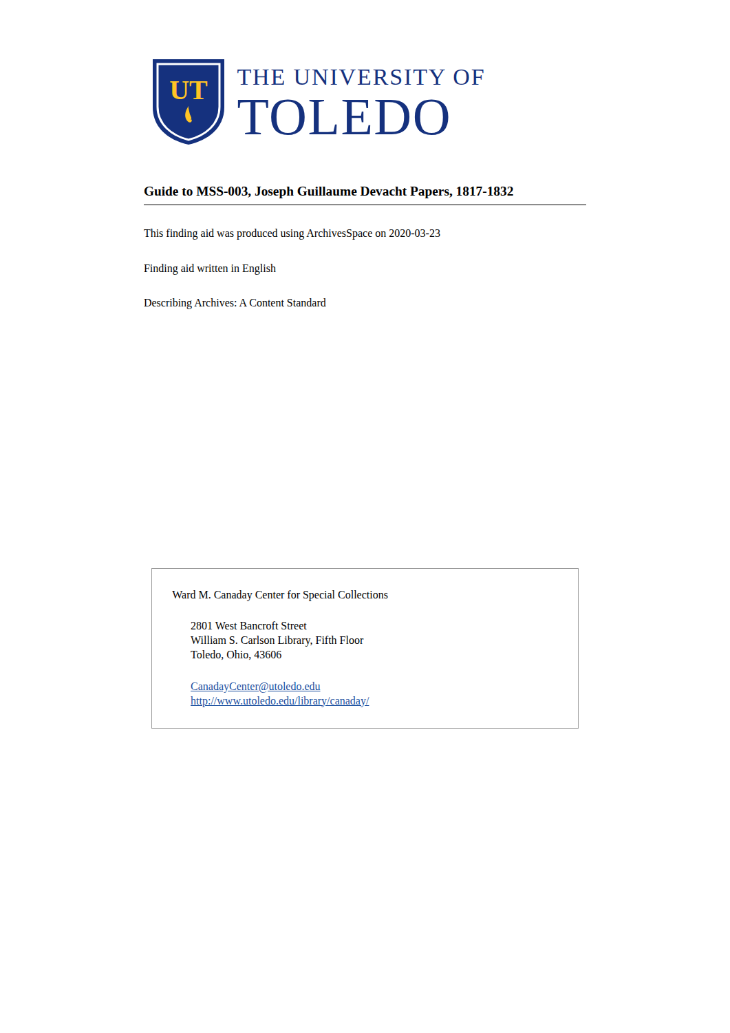UT
THE UNIVERSITY OF
TOLEDO
Guide to MSS-003, Joseph Guillaume Devacht Papers, 1817-1832
This finding aid was produced using ArchivesSpace on 2020-03-23
Finding aid written in English
Describing Archives: A Content Standard
Ward M. Canaday Center for Special Collections
2801 West Bancroft Street
William S. Carlson Library, Fifth Floor
Toledo, Ohio, 43606
CanadayCenter@utoledo.edu
http://www.utoledo.edu/library/canaday/